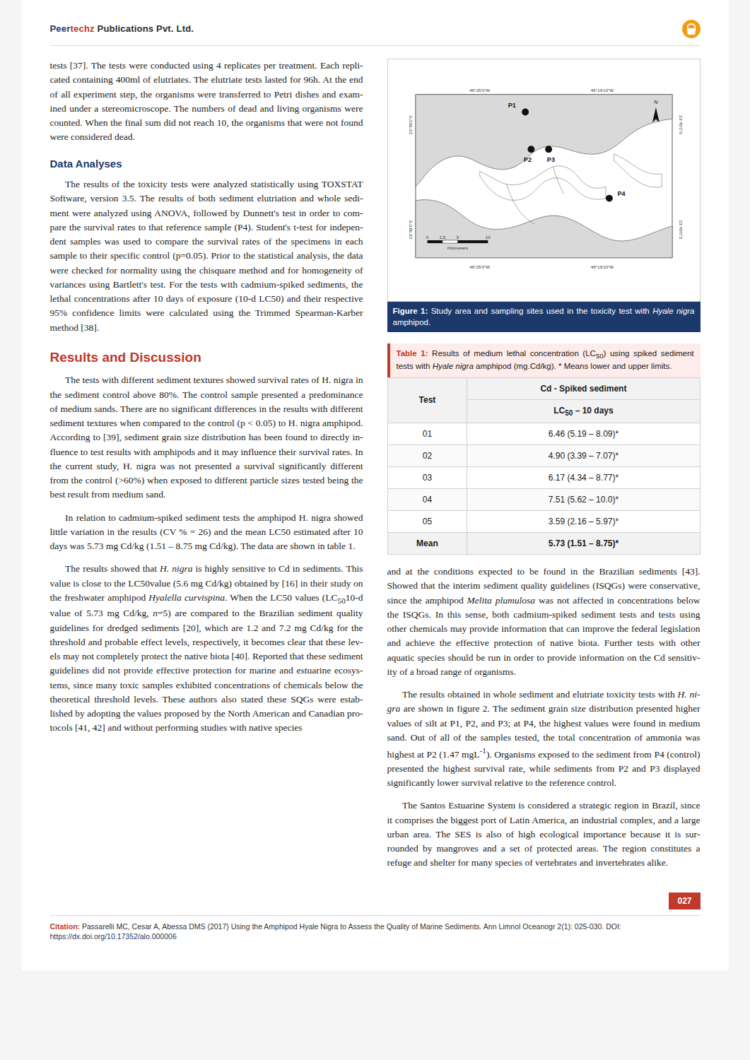Peer techz Publications Pvt. Ltd.
tests [37]. The tests were conducted using 4 replicates per treatment. Each replicated containing 400ml of elutriates. The elutriate tests lasted for 96h. At the end of all experiment step, the organisms were transferred to Petri dishes and examined under a stereomicroscope. The numbers of dead and living organisms were counted. When the final sum did not reach 10, the organisms that were not found were considered dead.
Data Analyses
The results of the toxicity tests were analyzed statistically using TOXSTAT Software, version 3.5. The results of both sediment elutriation and whole sediment were analyzed using ANOVA, followed by Dunnett's test in order to compare the survival rates to that reference sample (P4). Student's t-test for independent samples was used to compare the survival rates of the specimens in each sample to their specific control (p=0.05). Prior to the statistical analysis, the data were checked for normality using the chisquare method and for homogeneity of variances using Bartlett's test. For the tests with cadmium-spiked sediments, the lethal concentrations after 10 days of exposure (10-d LC50) and their respective 95% confidence limits were calculated using the Trimmed Spearman-Karber method [38].
Results and Discussion
The tests with different sediment textures showed survival rates of H. nigra in the sediment control above 80%. The control sample presented a predominance of medium sands. There are no significant differences in the results with different sediment textures when compared to the control (p < 0.05) to H. nigra amphipod. According to [39], sediment grain size distribution has been found to directly influence to test results with amphipods and it may influence their survival rates. In the current study, H. nigra was not presented a survival significantly different from the control (>60%) when exposed to different particle sizes tested being the best result from medium sand.
In relation to cadmium-spiked sediment tests the amphipod H. nigra showed little variation in the results (CV % = 26) and the mean LC50 estimated after 10 days was 5.73 mg Cd/kg (1.51 – 8.75 mg Cd/kg). The data are shown in table 1.
The results showed that H. nigra is highly sensitive to Cd in sediments. This value is close to the LC50value (5.6 mg Cd/kg) obtained by [16] in their study on the freshwater amphipod Hyalella curvispina. When the LC50 values (LC5010-d value of 5.73 mg Cd/kg, n=5) are compared to the Brazilian sediment quality guidelines for dredged sediments [20], which are 1.2 and 7.2 mg Cd/kg for the threshold and probable effect levels, respectively, it becomes clear that these levels may not completely protect the native biota [40]. Reported that these sediment guidelines did not provide effective protection for marine and estuarine ecosystems, since many toxic samples exhibited concentrations of chemicals below the theoretical threshold levels. These authors also stated these SQGs were established by adopting the values proposed by the North American and Canadian protocols [41, 42] and without performing studies with native species
46°25'0"W 46°19'10"W 46°25'0"W 46°19'10"W 23°45'0"S 23°49'0"S 23°45'0"S 23°49'0"S P1 P2 P3 P4 N 0 2.5 5 10 Kilometers
Figure 1: Study area and sampling sites used in the toxicity test with Hyale nigra amphipod.
Table 1: Results of medium lethal concentration (LC50) using spiked sediment tests with Hyale nigra amphipod (mg.Cd/kg). * Means lower and upper limits.
| Test | Cd - Spiked sediment |
| --- | --- |
| LC 50 – 10 days |
| 01 | 6.46 (5.19 – 8.09)* |
| 02 | 4.90 (3.39 – 7.07)* |
| 03 | 6.17 (4.34 – 8.77)* |
| 04 | 7.51 (5.62 – 10.0)* |
| 05 | 3.59 (2.16 – 5.97)* |
| Mean | 5.73 (1.51 – 8.75)* |
and at the conditions expected to be found in the Brazilian sediments [43]. Showed that the interim sediment quality guidelines (ISQGs) were conservative, since the amphipod Melita plumulosa was not affected in concentrations below the ISQGs. In this sense, both cadmium-spiked sediment tests and tests using other chemicals may provide information that can improve the federal legislation and achieve the effective protection of native biota. Further tests with other aquatic species should be run in order to provide information on the Cd sensitivity of a broad range of organisms.
The results obtained in whole sediment and elutriate toxicity tests with H. nigra are shown in figure 2. The sediment grain size distribution presented higher values of silt at P1, P2, and P3; at P4, the highest values were found in medium sand. Out of all of the samples tested, the total concentration of ammonia was highest at P2 (1.47 mgL-1). Organisms exposed to the sediment from P4 (control) presented the highest survival rate, while sediments from P2 and P3 displayed significantly lower survival relative to the reference control.
The Santos Estuarine System is considered a strategic region in Brazil, since it comprises the biggest port of Latin America, an industrial complex, and a large urban area. The SES is also of high ecological importance because it is surrounded by mangroves and a set of protected areas. The region constitutes a refuge and shelter for many species of vertebrates and invertebrates alike.
027
Citation: Passarelli MC, Cesar A, Abessa DMS (2017) Using the Amphipod Hyale Nigra to Assess the Quality of Marine Sediments. Ann Limnol Oceanogr 2(1): 025-030. DOI: https://dx.doi.org/10.17352/alo.000006